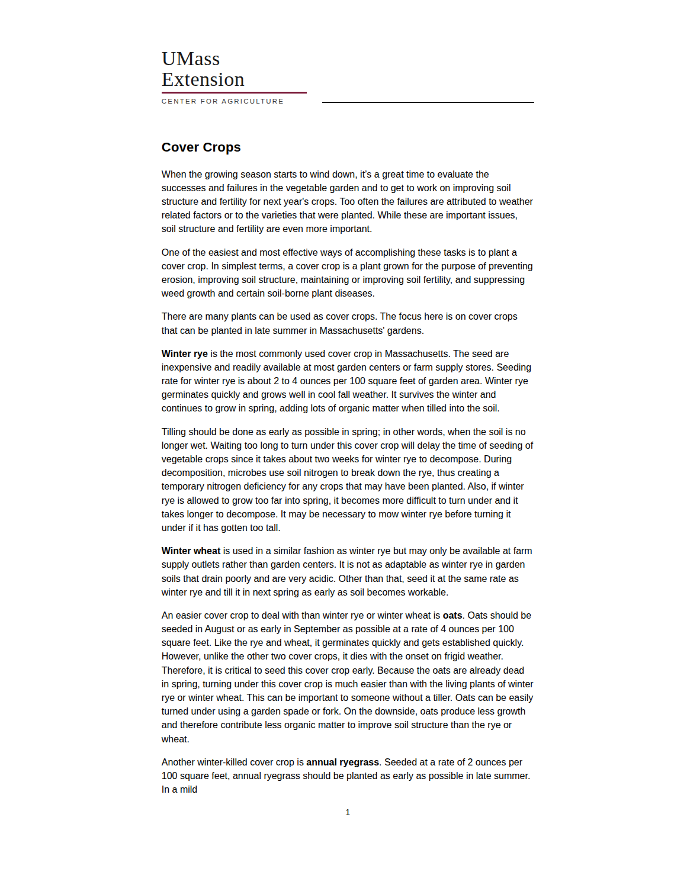UMass
Extension
CENTER FOR AGRICULTURE
Cover Crops
When the growing season starts to wind down, it’s a great time to evaluate the successes and failures in the vegetable garden and to get to work on improving soil structure and fertility for next year's crops. Too often the failures are attributed to weather related factors or to the varieties that were planted. While these are important issues, soil structure and fertility are even more important.
One of the easiest and most effective ways of accomplishing these tasks is to plant a cover crop. In simplest terms, a cover crop is a plant grown for the purpose of preventing erosion, improving soil structure, maintaining or improving soil fertility, and suppressing weed growth and certain soil-borne plant diseases.
There are many plants can be used as cover crops. The focus here is on cover crops that can be planted in late summer in Massachusetts' gardens.
Winter rye is the most commonly used cover crop in Massachusetts. The seed are inexpensive and readily available at most garden centers or farm supply stores. Seeding rate for winter rye is about 2 to 4 ounces per 100 square feet of garden area. Winter rye germinates quickly and grows well in cool fall weather. It survives the winter and continues to grow in spring, adding lots of organic matter when tilled into the soil.
Tilling should be done as early as possible in spring; in other words, when the soil is no longer wet. Waiting too long to turn under this cover crop will delay the time of seeding of vegetable crops since it takes about two weeks for winter rye to decompose. During decomposition, microbes use soil nitrogen to break down the rye, thus creating a temporary nitrogen deficiency for any crops that may have been planted. Also, if winter rye is allowed to grow too far into spring, it becomes more difficult to turn under and it takes longer to decompose. It may be necessary to mow winter rye before turning it under if it has gotten too tall.
Winter wheat is used in a similar fashion as winter rye but may only be available at farm supply outlets rather than garden centers. It is not as adaptable as winter rye in garden soils that drain poorly and are very acidic. Other than that, seed it at the same rate as winter rye and till it in next spring as early as soil becomes workable.
An easier cover crop to deal with than winter rye or winter wheat is oats. Oats should be seeded in August or as early in September as possible at a rate of 4 ounces per 100 square feet. Like the rye and wheat, it germinates quickly and gets established quickly. However, unlike the other two cover crops, it dies with the onset on frigid weather. Therefore, it is critical to seed this cover crop early. Because the oats are already dead in spring, turning under this cover crop is much easier than with the living plants of winter rye or winter wheat. This can be important to someone without a tiller. Oats can be easily turned under using a garden spade or fork. On the downside, oats produce less growth and therefore contribute less organic matter to improve soil structure than the rye or wheat.
Another winter-killed cover crop is annual ryegrass. Seeded at a rate of 2 ounces per 100 square feet, annual ryegrass should be planted as early as possible in late summer. In a mild
1